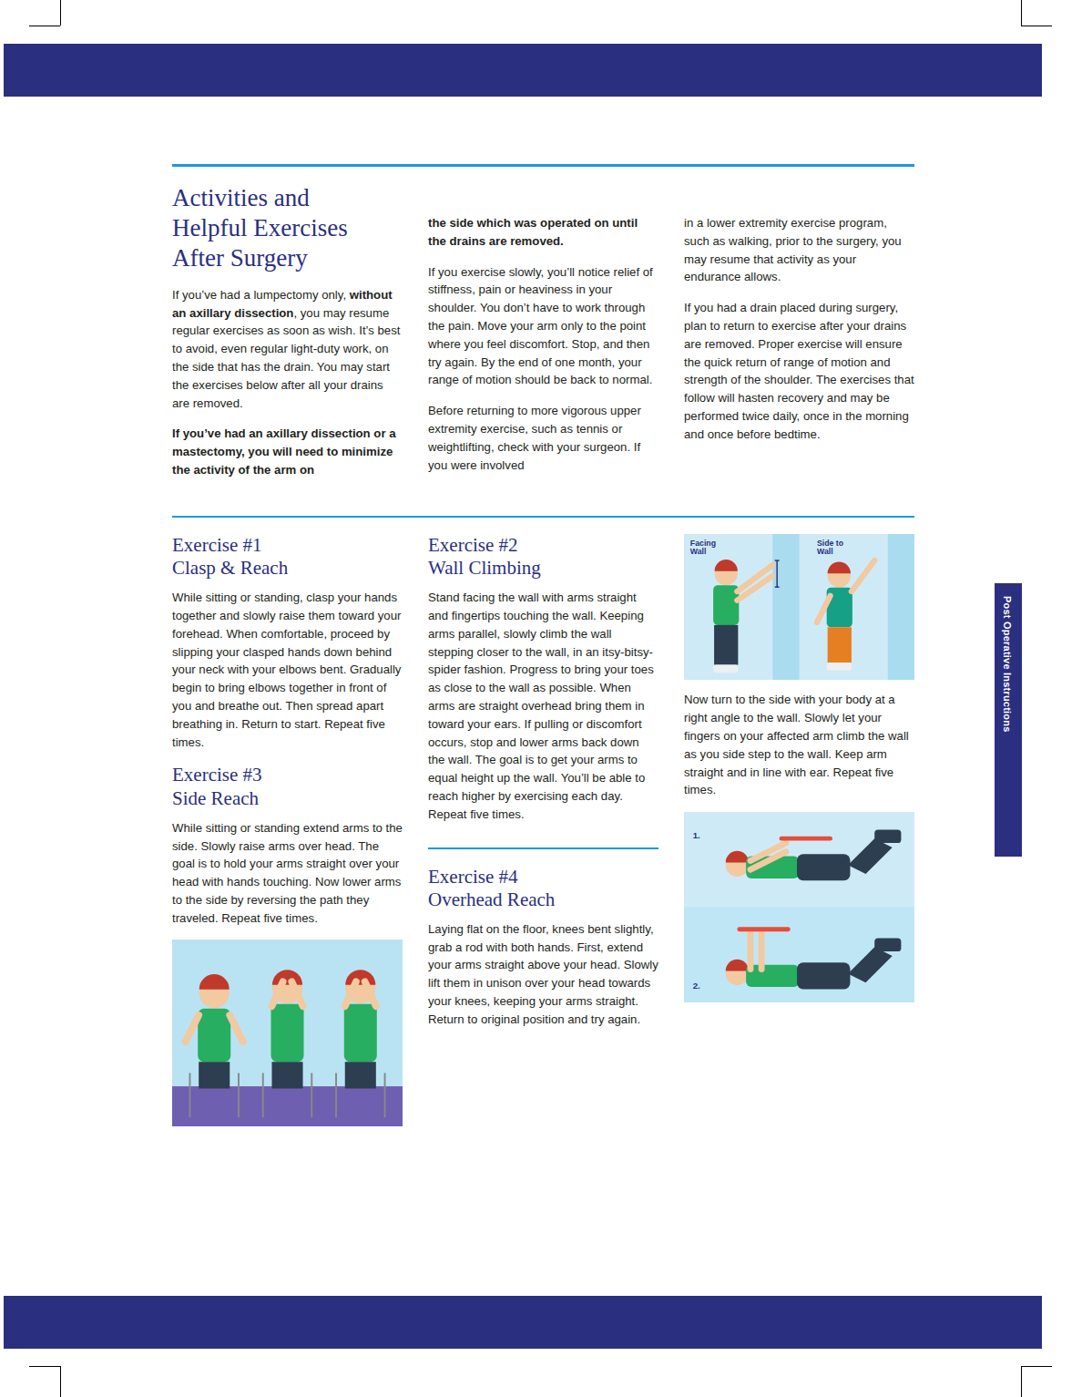Post Operative Instructions
Activities and
Helpful Exercises
After Surgery
If you’ve had a lumpectomy only, without an axillary dissection, you may resume regular exercises as soon as wish. It’s best to avoid, even regular light-duty work, on the side that has the drain. You may start the exercises below after all your drains are removed.
If you’ve had an axillary dissection or a mastectomy, you will need to minimize the activity of the arm on
the side which was operated on until the drains are removed.
If you exercise slowly, you’ll notice relief of stiffness, pain or heaviness in your shoulder. You don’t have to work through the pain. Move your arm only to the point where you feel discomfort. Stop, and then try again. By the end of one month, your range of motion should be back to normal.
Before returning to more vigorous upper extremity exercise, such as tennis or weightlifting, check with your surgeon. If you were involved
in a lower extremity exercise program, such as walking, prior to the surgery, you may resume that activity as your endurance allows.
If you had a drain placed during surgery, plan to return to exercise after your drains are removed. Proper exercise will ensure the quick return of range of motion and strength of the shoulder. The exercises that follow will hasten recovery and may be performed twice daily, once in the morning and once before bedtime.
Exercise #1
Clasp & Reach
While sitting or standing, clasp your hands together and slowly raise them toward your forehead. When comfortable, proceed by slipping your clasped hands down behind your neck with your elbows bent. Gradually begin to bring elbows together in front of you and breathe out. Then spread apart breathing in. Return to start. Repeat five times.
Exercise #3
Side Reach
While sitting or standing extend arms to the side. Slowly raise arms over head. The goal is to hold your arms straight over your head with hands touching. Now lower arms to the side by reversing the path they traveled. Repeat five times.
Exercise #2
Wall Climbing
Stand facing the wall with arms straight and fingertips touching the wall. Keeping arms parallel, slowly climb the wall stepping closer to the wall, in an itsy-bitsy-spider fashion. Progress to bring your toes as close to the wall as possible. When arms are straight overhead bring them in toward your ears. If pulling or discomfort occurs, stop and lower arms back down the wall. The goal is to get your arms to equal height up the wall. You’ll be able to reach higher by exercising each day. Repeat five times.
Exercise #4
Overhead Reach
Laying flat on the floor, knees bent slightly, grab a rod with both hands. First, extend your arms straight above your head. Slowly lift them in unison over your head towards your knees, keeping your arms straight. Return to original position and try again.
Now turn to the side with your body at a right angle to the wall. Slowly let your fingers on your affected arm climb the wall as you side step to the wall. Keep arm straight and in line with ear. Repeat five times.